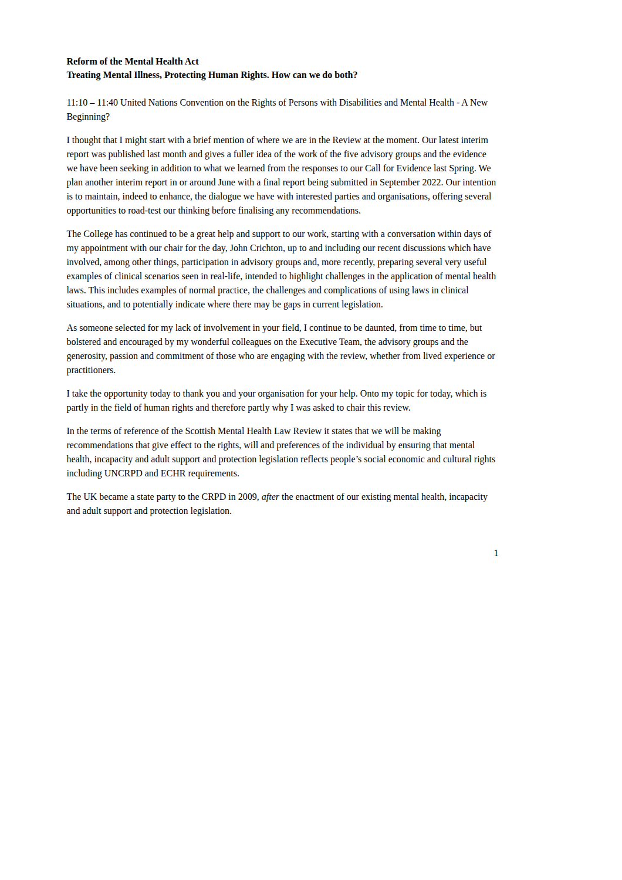Reform of the Mental Health Act
Treating Mental Illness, Protecting Human Rights. How can we do both?
11:10 – 11:40 United Nations Convention on the Rights of Persons with Disabilities and Mental Health - A New Beginning?
I thought that I might start with a brief mention of where we are in the Review at the moment. Our latest interim report was published last month and gives a fuller idea of the work of the five advisory groups and the evidence we have been seeking in addition to what we learned from the responses to our Call for Evidence last Spring. We plan another interim report in or around June with a final report being submitted in September 2022. Our intention is to maintain, indeed to enhance, the dialogue we have with interested parties and organisations, offering several opportunities to road-test our thinking before finalising any recommendations.
The College has continued to be a great help and support to our work, starting with a conversation within days of my appointment with our chair for the day, John Crichton, up to and including our recent discussions which have involved, among other things, participation in advisory groups and, more recently, preparing several very useful examples of clinical scenarios seen in real-life, intended to highlight challenges in the application of mental health laws. This includes examples of normal practice, the challenges and complications of using laws in clinical situations, and to potentially indicate where there may be gaps in current legislation.
As someone selected for my lack of involvement in your field, I continue to be daunted, from time to time, but bolstered and encouraged by my wonderful colleagues on the Executive Team, the advisory groups and the generosity, passion and commitment of those who are engaging with the review, whether from lived experience or practitioners.
I take the opportunity today to thank you and your organisation for your help. Onto my topic for today, which is partly in the field of human rights and therefore partly why I was asked to chair this review.
In the terms of reference of the Scottish Mental Health Law Review it states that we will be making recommendations that give effect to the rights, will and preferences of the individual by ensuring that mental health, incapacity and adult support and protection legislation reflects people’s social economic and cultural rights including UNCRPD and ECHR requirements.
The UK became a state party to the CRPD in 2009, after the enactment of our existing mental health, incapacity and adult support and protection legislation.
1